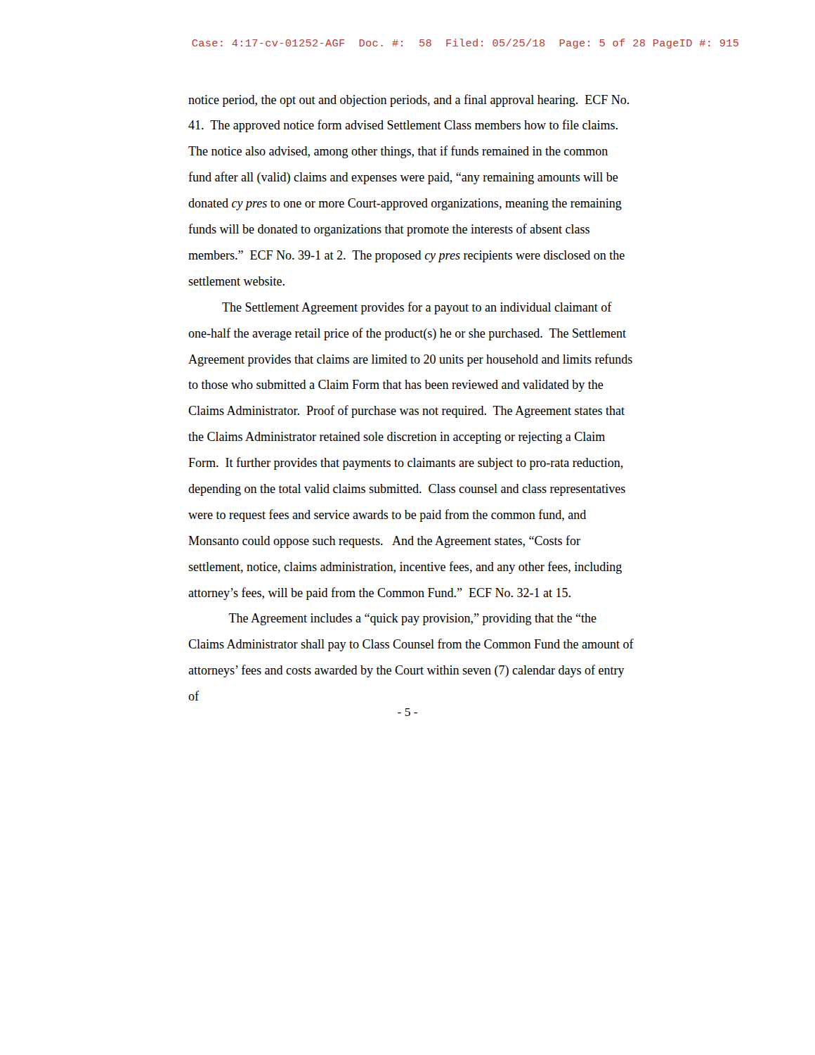Case: 4:17-cv-01252-AGF Doc. #: 58 Filed: 05/25/18 Page: 5 of 28 PageID #: 915
notice period, the opt out and objection periods, and a final approval hearing. ECF No. 41. The approved notice form advised Settlement Class members how to file claims. The notice also advised, among other things, that if funds remained in the common fund after all (valid) claims and expenses were paid, “any remaining amounts will be donated cy pres to one or more Court-approved organizations, meaning the remaining funds will be donated to organizations that promote the interests of absent class members.” ECF No. 39-1 at 2. The proposed cy pres recipients were disclosed on the settlement website.
The Settlement Agreement provides for a payout to an individual claimant of one-half the average retail price of the product(s) he or she purchased. The Settlement Agreement provides that claims are limited to 20 units per household and limits refunds to those who submitted a Claim Form that has been reviewed and validated by the Claims Administrator. Proof of purchase was not required. The Agreement states that the Claims Administrator retained sole discretion in accepting or rejecting a Claim Form. It further provides that payments to claimants are subject to pro-rata reduction, depending on the total valid claims submitted. Class counsel and class representatives were to request fees and service awards to be paid from the common fund, and Monsanto could oppose such requests. And the Agreement states, “Costs for settlement, notice, claims administration, incentive fees, and any other fees, including attorney’s fees, will be paid from the Common Fund.” ECF No. 32-1 at 15.
The Agreement includes a “quick pay provision,” providing that the “the Claims Administrator shall pay to Class Counsel from the Common Fund the amount of attorneys’ fees and costs awarded by the Court within seven (7) calendar days of entry of
- 5 -